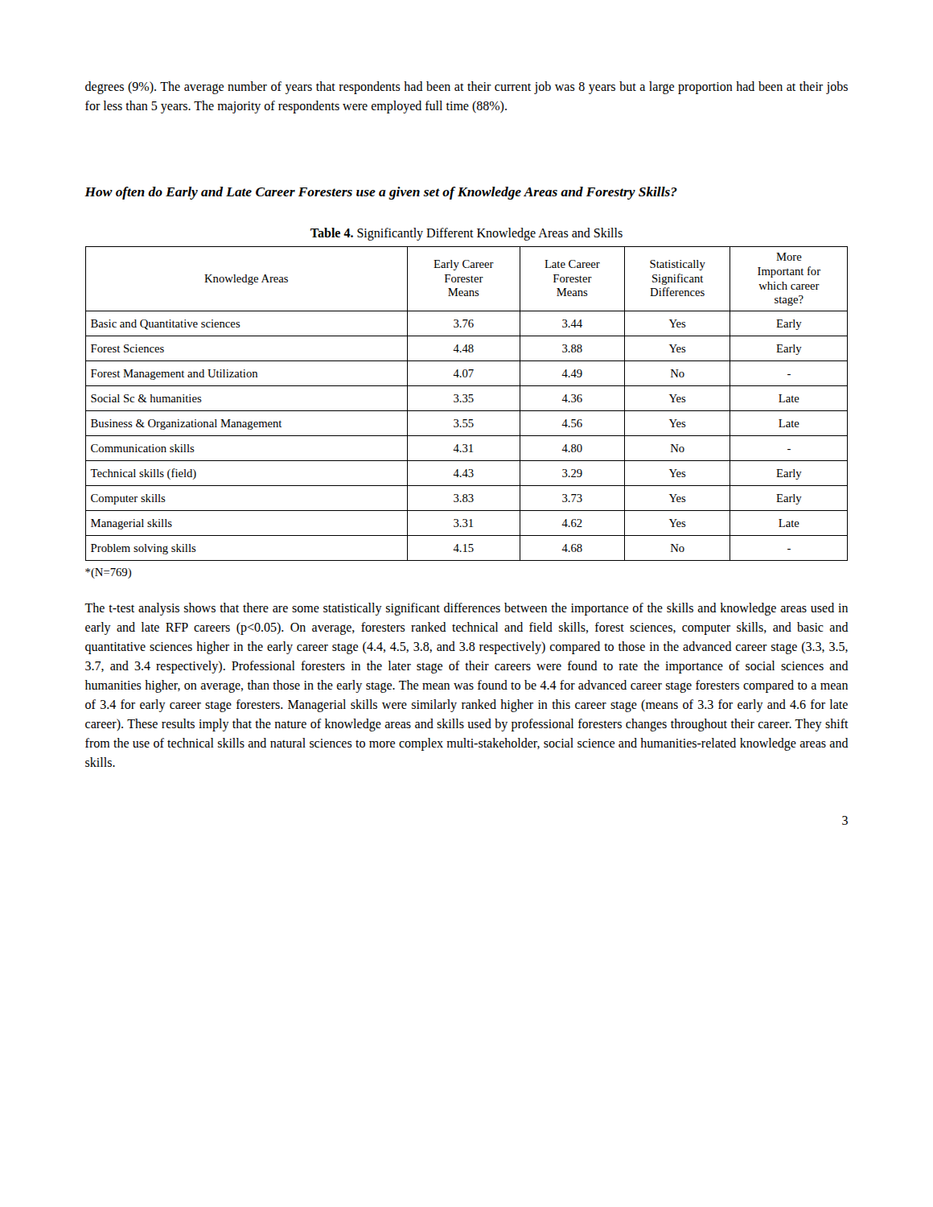degrees (9%). The average number of years that respondents had been at their current job was 8 years but a large proportion had been at their jobs for less than 5 years. The majority of respondents were employed full time (88%).
How often do Early and Late Career Foresters use a given set of Knowledge Areas and Forestry Skills?
Table 4. Significantly Different Knowledge Areas and Skills
| Knowledge Areas | Early Career Forester Means | Late Career Forester Means | Statistically Significant Differences | More Important for which career stage? |
| --- | --- | --- | --- | --- |
| Basic and Quantitative sciences | 3.76 | 3.44 | Yes | Early |
| Forest Sciences | 4.48 | 3.88 | Yes | Early |
| Forest Management and Utilization | 4.07 | 4.49 | No | - |
| Social Sc & humanities | 3.35 | 4.36 | Yes | Late |
| Business & Organizational Management | 3.55 | 4.56 | Yes | Late |
| Communication skills | 4.31 | 4.80 | No | - |
| Technical skills (field) | 4.43 | 3.29 | Yes | Early |
| Computer skills | 3.83 | 3.73 | Yes | Early |
| Managerial skills | 3.31 | 4.62 | Yes | Late |
| Problem solving skills | 4.15 | 4.68 | No | - |
*(N=769)
The t-test analysis shows that there are some statistically significant differences between the importance of the skills and knowledge areas used in early and late RFP careers (p<0.05). On average, foresters ranked technical and field skills, forest sciences, computer skills, and basic and quantitative sciences higher in the early career stage (4.4, 4.5, 3.8, and 3.8 respectively) compared to those in the advanced career stage (3.3, 3.5, 3.7, and 3.4 respectively). Professional foresters in the later stage of their careers were found to rate the importance of social sciences and humanities higher, on average, than those in the early stage. The mean was found to be 4.4 for advanced career stage foresters compared to a mean of 3.4 for early career stage foresters. Managerial skills were similarly ranked higher in this career stage (means of 3.3 for early and 4.6 for late career). These results imply that the nature of knowledge areas and skills used by professional foresters changes throughout their career. They shift from the use of technical skills and natural sciences to more complex multi-stakeholder, social science and humanities-related knowledge areas and skills.
3